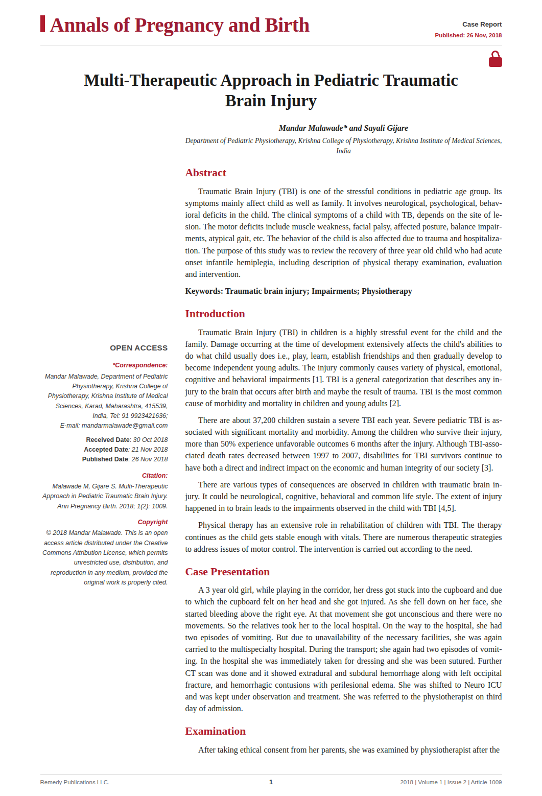Annals of Pregnancy and Birth
Case Report
Published: 26 Nov, 2018
Multi-Therapeutic Approach in Pediatric Traumatic Brain Injury
OPEN ACCESS
*Correspondence:
Mandar Malawade, Department of Pediatric Physiotherapy, Krishna College of Physiotherapy, Krishna Institute of Medical Sciences, Karad, Maharashtra, 415539, India, Tel: 91 9923421636;
E-mail: mandarmalawade@gmail.com
Received Date: 30 Oct 2018
Accepted Date: 21 Nov 2018
Published Date: 26 Nov 2018
Citation:
Malawade M, Gijare S. Multi-Therapeutic Approach in Pediatric Traumatic Brain Injury. Ann Pregnancy Birth. 2018; 1(2): 1009.
Copyright
© 2018 Mandar Malawade. This is an open access article distributed under the Creative Commons Attribution License, which permits unrestricted use, distribution, and reproduction in any medium, provided the original work is properly cited.
Mandar Malawade* and Sayali Gijare
Department of Pediatric Physiotherapy, Krishna College of Physiotherapy, Krishna Institute of Medical Sciences, India
Abstract
Traumatic Brain Injury (TBI) is one of the stressful conditions in pediatric age group. Its symptoms mainly affect child as well as family. It involves neurological, psychological, behavioral deficits in the child. The clinical symptoms of a child with TB, depends on the site of lesion. The motor deficits include muscle weakness, facial palsy, affected posture, balance impairments, atypical gait, etc. The behavior of the child is also affected due to trauma and hospitalization. The purpose of this study was to review the recovery of three year old child who had acute onset infantile hemiplegia, including description of physical therapy examination, evaluation and intervention.
Keywords: Traumatic brain injury; Impairments; Physiotherapy
Introduction
Traumatic Brain Injury (TBI) in children is a highly stressful event for the child and the family. Damage occurring at the time of development extensively affects the child's abilities to do what child usually does i.e., play, learn, establish friendships and then gradually develop to become independent young adults. The injury commonly causes variety of physical, emotional, cognitive and behavioral impairments [1]. TBI is a general categorization that describes any injury to the brain that occurs after birth and maybe the result of trauma. TBI is the most common cause of morbidity and mortality in children and young adults [2].
There are about 37,200 children sustain a severe TBI each year. Severe pediatric TBI is associated with significant mortality and morbidity. Among the children who survive their injury, more than 50% experience unfavorable outcomes 6 months after the injury. Although TBI-associated death rates decreased between 1997 to 2007, disabilities for TBI survivors continue to have both a direct and indirect impact on the economic and human integrity of our society [3].
There are various types of consequences are observed in children with traumatic brain injury. It could be neurological, cognitive, behavioral and common life style. The extent of injury happened in to brain leads to the impairments observed in the child with TBI [4,5].
Physical therapy has an extensive role in rehabilitation of children with TBI. The therapy continues as the child gets stable enough with vitals. There are numerous therapeutic strategies to address issues of motor control. The intervention is carried out according to the need.
Case Presentation
A 3 year old girl, while playing in the corridor, her dress got stuck into the cupboard and due to which the cupboard felt on her head and she got injured. As she fell down on her face, she started bleeding above the right eye. At that movement she got unconscious and there were no movements. So the relatives took her to the local hospital. On the way to the hospital, she had two episodes of vomiting. But due to unavailability of the necessary facilities, she was again carried to the multispecialty hospital. During the transport; she again had two episodes of vomiting. In the hospital she was immediately taken for dressing and she was been sutured. Further CT scan was done and it showed extradural and subdural hemorrhage along with left occipital fracture, and hemorrhagic contusions with perilesional edema. She was shifted to Neuro ICU and was kept under observation and treatment. She was referred to the physiotherapist on third day of admission.
Examination
After taking ethical consent from her parents, she was examined by physiotherapist after the
Remedy Publications LLC.
1
2018 | Volume 1 | Issue 2 | Article 1009